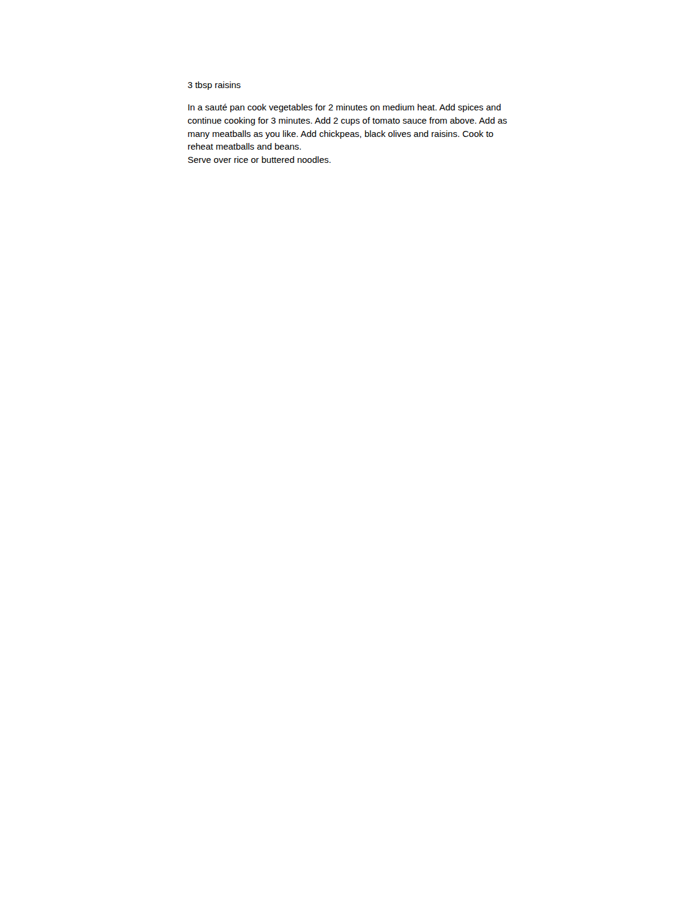3 tbsp raisins
In a sauté pan cook vegetables for 2 minutes on medium heat. Add spices and continue cooking for 3 minutes. Add 2 cups of tomato sauce from above. Add as many meatballs as you like. Add chickpeas, black olives and raisins. Cook to reheat meatballs and beans.
Serve over rice or buttered noodles.